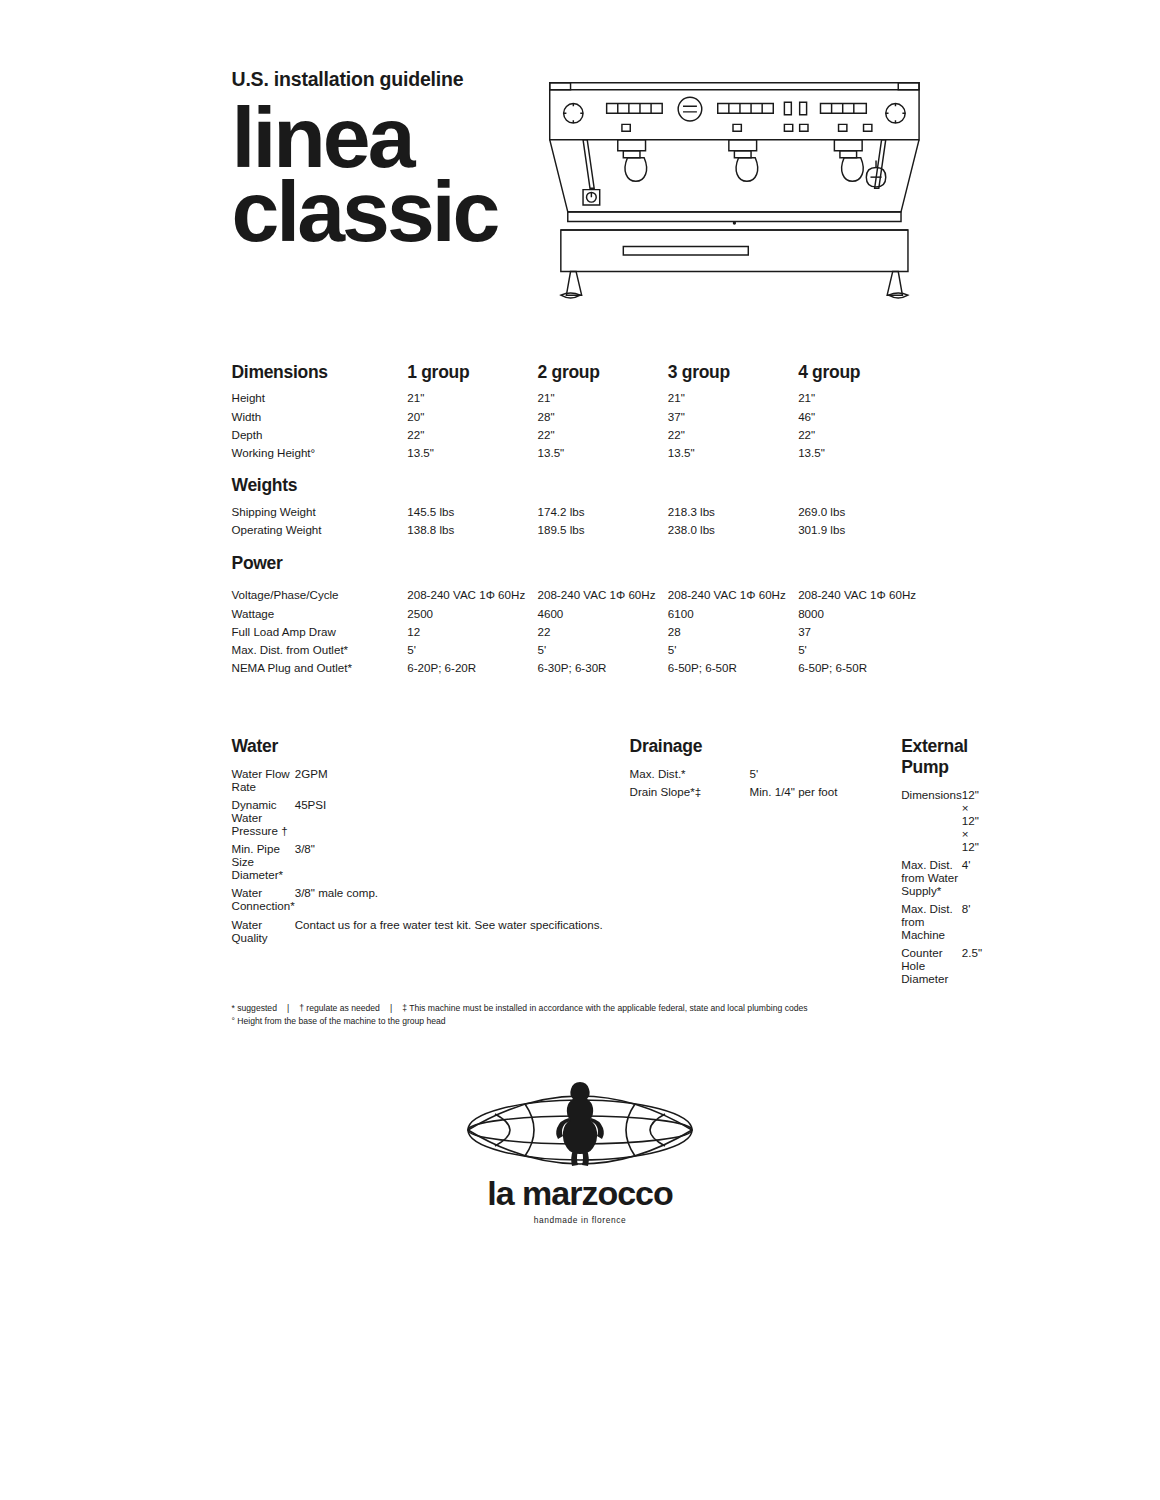U.S. installation guideline
linea classic
| Dimensions | 1 group | 2 group | 3 group | 4 group |
| --- | --- | --- | --- | --- |
| Height | 21" | 21" | 21" | 21" |
| Width | 20" | 28" | 37" | 46" |
| Depth | 22" | 22" | 22" | 22" |
| Working Height° | 13.5" | 13.5" | 13.5" | 13.5" |
| Weights | | | | |
| Shipping Weight | 145.5 lbs | 174.2 lbs | 218.3 lbs | 269.0 lbs |
| Operating Weight | 138.8 lbs | 189.5 lbs | 238.0 lbs | 301.9 lbs |
| Power | | | | |
| Voltage/Phase/Cycle | 208-240 VAC 1Φ 60Hz | 208-240 VAC 1Φ 60Hz | 208-240 VAC 1Φ 60Hz | 208-240 VAC 1Φ 60Hz |
| Wattage | 2500 | 4600 | 6100 | 8000 |
| Full Load Amp Draw | 12 | 22 | 28 | 37 |
| Max. Dist. from Outlet* | 5' | 5' | 5' | 5' |
| NEMA Plug and Outlet* | 6-20P; 6-20R | 6-30P; 6-30R | 6-50P; 6-50R | 6-50P; 6-50R |
Water
| Water Flow Rate | 2GPM |
| Dynamic Water Pressure † | 45PSI |
| Min. Pipe Size Diameter* | 3/8" |
| Water Connection* | 3/8" male comp. |
| Water Quality | Contact us for a free water test kit. See water specifications. |
Drainage
| Max. Dist.* | 5' |
| Drain Slope*‡ | Min. 1/4" per foot |
External Pump
| Dimensions | 12" × 12" × 12" |
| Max. Dist. from Water Supply* | 4' |
| Max. Dist. from Machine | 8' |
| Counter Hole Diameter | 2.5" |
* suggested|† regulate as needed|‡ This machine must be installed in accordance with the applicable federal, state and local plumbing codes
° Height from the base of the machine to the group head
la marzocco
handmade in florence